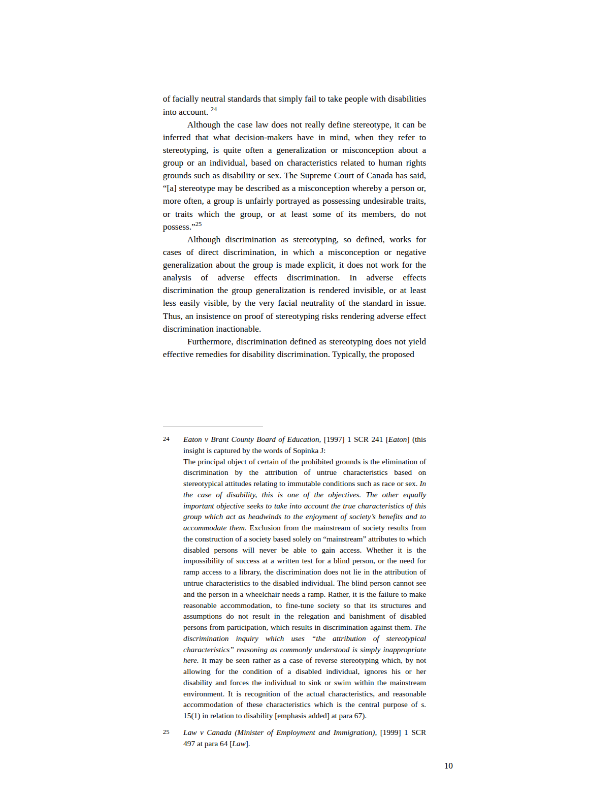of facially neutral standards that simply fail to take people with disabilities into account. 24
Although the case law does not really define stereotype, it can be inferred that what decision-makers have in mind, when they refer to stereotyping, is quite often a generalization or misconception about a group or an individual, based on characteristics related to human rights grounds such as disability or sex. The Supreme Court of Canada has said, “[a] stereotype may be described as a misconception whereby a person or, more often, a group is unfairly portrayed as possessing undesirable traits, or traits which the group, or at least some of its members, do not possess.”25
Although discrimination as stereotyping, so defined, works for cases of direct discrimination, in which a misconception or negative generalization about the group is made explicit, it does not work for the analysis of adverse effects discrimination. In adverse effects discrimination the group generalization is rendered invisible, or at least less easily visible, by the very facial neutrality of the standard in issue. Thus, an insistence on proof of stereotyping risks rendering adverse effect discrimination inactionable.
Furthermore, discrimination defined as stereotyping does not yield effective remedies for disability discrimination. Typically, the proposed
24
Eaton v Brant County Board of Education, [1997] 1 SCR 241 [Eaton] (this insight is captured by the words of Sopinka J:
The principal object of certain of the prohibited grounds is the elimination of discrimination by the attribution of untrue characteristics based on stereotypical attitudes relating to immutable conditions such as race or sex. In the case of disability, this is one of the objectives. The other equally important objective seeks to take into account the true characteristics of this group which act as headwinds to the enjoyment of society’s benefits and to accommodate them. Exclusion from the mainstream of society results from the construction of a society based solely on “mainstream” attributes to which disabled persons will never be able to gain access. Whether it is the impossibility of success at a written test for a blind person, or the need for ramp access to a library, the discrimination does not lie in the attribution of untrue characteristics to the disabled individual. The blind person cannot see and the person in a wheelchair needs a ramp. Rather, it is the failure to make reasonable accommodation, to fine-tune society so that its structures and assumptions do not result in the relegation and banishment of disabled persons from participation, which results in discrimination against them. The discrimination inquiry which uses “the attribution of stereotypical characteristics” reasoning as commonly understood is simply inappropriate here. It may be seen rather as a case of reverse stereotyping which, by not allowing for the condition of a disabled individual, ignores his or her disability and forces the individual to sink or swim within the mainstream environment. It is recognition of the actual characteristics, and reasonable accommodation of these characteristics which is the central purpose of s. 15(1) in relation to disability [emphasis added] at para 67).
25
Law v Canada (Minister of Employment and Immigration), [1999] 1 SCR 497 at para 64 [Law].
10